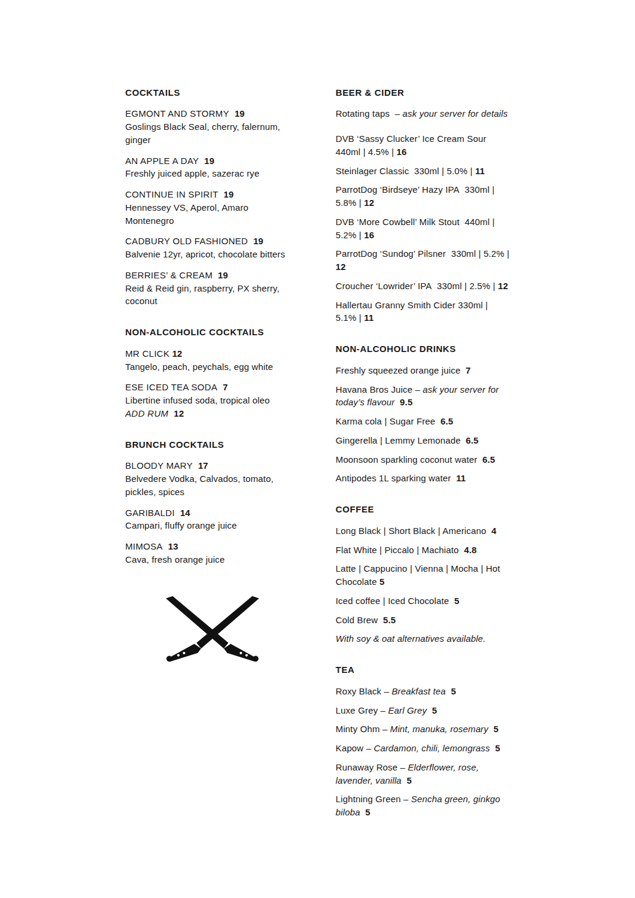Cocktails
EGMONT AND STORMY 19
Goslings Black Seal, cherry, falernum, ginger
AN APPLE A DAY 19
Freshly juiced apple, sazerac rye
CONTINUE IN SPIRIT 19
Hennessey VS, Aperol, Amaro Montenegro
CADBURY OLD FASHIONED 19
Balvenie 12yr, apricot, chocolate bitters
BERRIES’ & CREAM 19
Reid & Reid gin, raspberry, PX sherry, coconut
Non-Alcoholic Cocktails
MR CLICK 12
Tangelo, peach, peychals, egg white
ESE ICED TEA SODA 7
Libertine infused soda, tropical oleo
ADD RUM 12
Brunch Cocktails
BLOODY MARY 17
Belvedere Vodka, Calvados, tomato, pickles, spices
GARIBALDI 14
Campari, fluffy orange juice
MIMOSA 13
Cava, fresh orange juice
Beer & Cider
Rotating taps – ask your server for details
DVB ‘Sassy Clucker’ Ice Cream Sour 440ml | 4.5% | 16
Steinlager Classic 330ml | 5.0% | 11
ParrotDog ‘Birdseye’ Hazy IPA 330ml | 5.8% | 12
DVB ‘More Cowbell’ Milk Stout 440ml | 5.2% | 16
ParrotDog ‘Sundog’ Pilsner 330ml | 5.2% | 12
Croucher ‘Lowrider’ IPA 330ml | 2.5% | 12
Hallertau Granny Smith Cider 330ml | 5.1% | 11
Non-Alcoholic Drinks
Freshly squeezed orange juice 7
Havana Bros Juice – ask your server for today’s flavour 9.5
Karma cola | Sugar Free 6.5
Gingerella | Lemmy Lemonade 6.5
Moonsoon sparkling coconut water 6.5
Antipodes 1L sparking water 11
Coffee
Long Black | Short Black | Americano 4
Flat White | Piccalo | Machiato 4.8
Latte | Cappucino | Vienna | Mocha | Hot Chocolate 5
Iced coffee | Iced Chocolate 5
Cold Brew 5.5
With soy & oat alternatives available.
Tea
Roxy Black – Breakfast tea 5
Luxe Grey – Earl Grey 5
Minty Ohm – Mint, manuka, rosemary 5
Kapow – Cardamon, chili, lemongrass 5
Runaway Rose – Elderflower, rose, lavender, vanilla 5
Lightning Green – Sencha green, ginkgo biloba 5